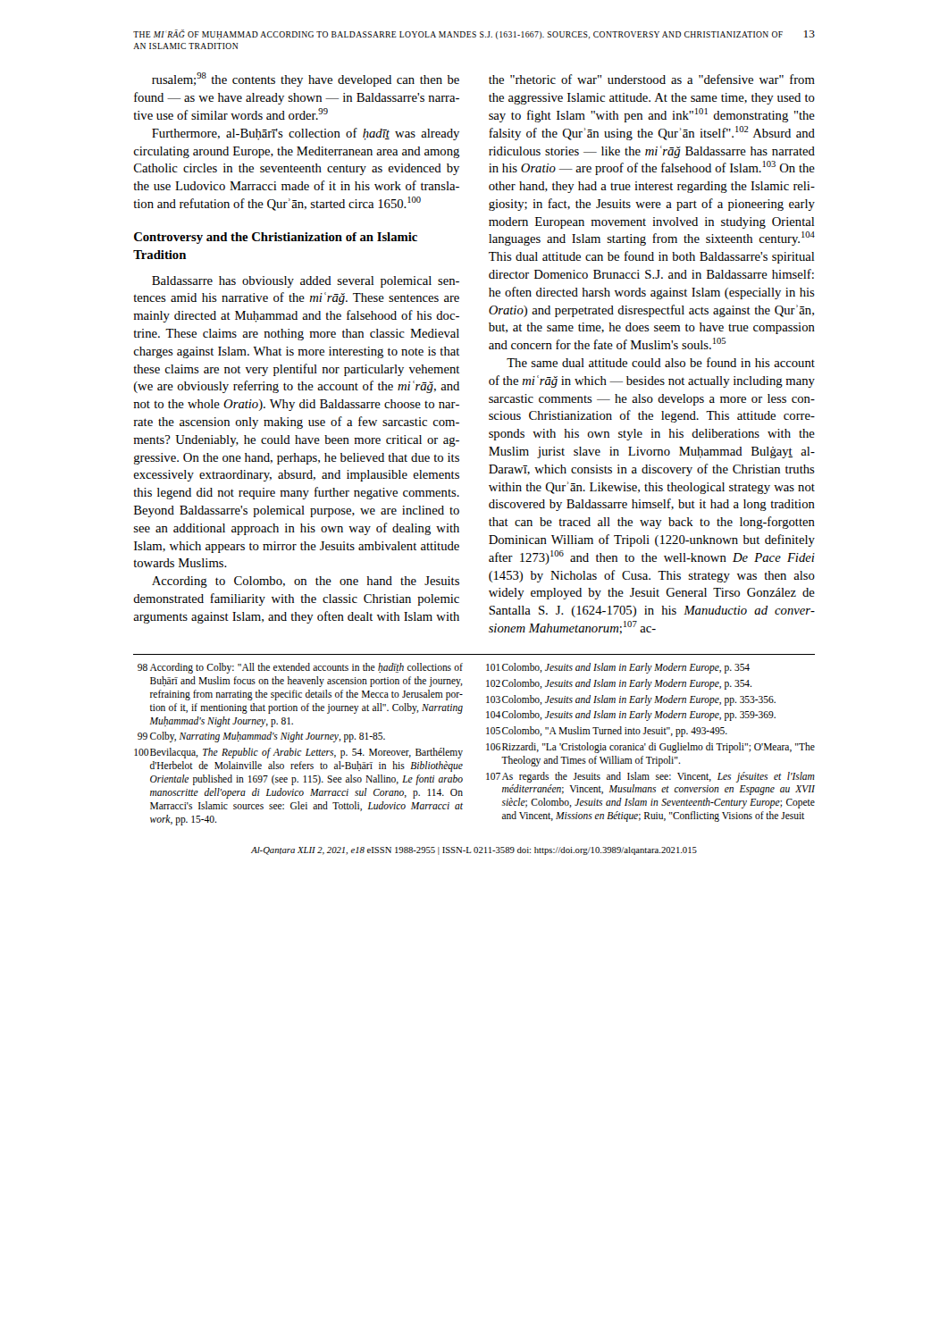The Miʿrāǧ of Muḥammad According to Baldassarre Loyola Mandes S.J. (1631-1667). Sources, Controversy and Christianization of an Islamic Tradition 13
rusalem;98 the contents they have developed can then be found — as we have already shown — in Baldassarre's narrative use of similar words and order.99
Furthermore, al-Buḥārī's collection of ḥadīṯ was already circulating around Europe, the Mediterranean area and among Catholic circles in the seventeenth century as evidenced by the use Ludovico Marracci made of it in his work of translation and refutation of the Qurʾān, started circa 1650.100
Controversy and the Christianization of an Islamic Tradition
Baldassarre has obviously added several polemical sentences amid his narrative of the miʿrāǧ. These sentences are mainly directed at Muḥammad and the falsehood of his doctrine. These claims are nothing more than classic Medieval charges against Islam. What is more interesting to note is that these claims are not very plentiful nor particularly vehement (we are obviously referring to the account of the miʿrāǧ, and not to the whole Oratio). Why did Baldassarre choose to narrate the ascension only making use of a few sarcastic comments? Undeniably, he could have been more critical or aggressive. On the one hand, perhaps, he believed that due to its excessively extraordinary, absurd, and implausible elements this legend did not require many further negative comments. Beyond Baldassarre's polemical purpose, we are inclined to see an additional approach in his own way of dealing with Islam, which appears to mirror the Jesuits ambivalent attitude towards Muslims.
According to Colombo, on the one hand the Jesuits demonstrated familiarity with the classic Christian polemic arguments against Islam, and they often dealt with Islam with the "rhetoric of war" understood as a "defensive war" from the aggressive Islamic attitude. At the same time, they used to say to fight Islam "with pen and ink"101 demonstrating "the falsity of the Qurʾān using the Qurʾān itself".102 Absurd and ridiculous stories — like the miʿrāǧ Baldassarre has narrated in his Oratio — are proof of the falsehood of Islam.103 On the other hand, they had a true interest regarding the Islamic religiosity; in fact, the Jesuits were a part of a pioneering early modern European movement involved in studying Oriental languages and Islam starting from the sixteenth century.104 This dual attitude can be found in both Baldassarre's spiritual director Domenico Brunacci S.J. and in Baldassarre himself: he often directed harsh words against Islam (especially in his Oratio) and perpetrated disrespectful acts against the Qurʾān, but, at the same time, he does seem to have true compassion and concern for the fate of Muslim's souls.105
The same dual attitude could also be found in his account of the miʿrāǧ in which — besides not actually including many sarcastic comments — he also develops a more or less conscious Christianization of the legend. This attitude corresponds with his own style in his deliberations with the Muslim jurist slave in Livorno Muḥammad Bulġayṯ al-Darawī, which consists in a discovery of the Christian truths within the Qurʾān. Likewise, this theological strategy was not discovered by Baldassarre himself, but it had a long tradition that can be traced all the way back to the long-forgotten Dominican William of Tripoli (1220-unknown but definitely after 1273)106 and then to the well-known De Pace Fidei (1453) by Nicholas of Cusa. This strategy was then also widely employed by the Jesuit General Tirso González de Santalla S. J. (1624-1705) in his Manuductio ad conversionem Mahumetanorum;107 ac-
98 According to Colby: "All the extended accounts in the ḥadīṯh collections of Buḥārī and Muslim focus on the heavenly ascension portion of the journey, refraining from narrating the specific details of the Mecca to Jerusalem portion of it, if mentioning that portion of the journey at all". Colby, Narrating Muḥammad's Night Journey, p. 81.
99 Colby, Narrating Muḥammad's Night Journey, pp. 81-85.
100 Bevilacqua, The Republic of Arabic Letters, p. 54. Moreover, Barthélemy d'Herbelot de Molainville also refers to al-Buḥārī in his Bibliothèque Orientale published in 1697 (see p. 115). See also Nallino, Le fonti arabo manoscritte dell'opera di Ludovico Marracci sul Corano, p. 114. On Marracci's Islamic sources see: Glei and Tottoli, Ludovico Marracci at work, pp. 15-40.
101 Colombo, Jesuits and Islam in Early Modern Europe, p. 354
102 Colombo, Jesuits and Islam in Early Modern Europe, p. 354.
103 Colombo, Jesuits and Islam in Early Modern Europe, pp. 353-356.
104 Colombo, Jesuits and Islam in Early Modern Europe, pp. 359-369.
105 Colombo, "A Muslim Turned into Jesuit", pp. 493-495.
106 Rizzardi, "La 'Cristologia coranica' di Guglielmo di Tripoli"; O'Meara, "The Theology and Times of William of Tripoli".
107 As regards the Jesuits and Islam see: Vincent, Les jésuites et l'Islam méditerranéen; Vincent, Musulmans et conversion en Espagne au XVII siècle; Colombo, Jesuits and Islam in Seventeenth-Century Europe; Copete and Vincent, Missions en Bétique; Ruiu, "Conflicting Visions of the Jesuit
Al-Qanṭara XLII 2, 2021, e18 eISSN 1988-2955 | ISSN-L 0211-3589 doi: https://doi.org/10.3989/alqantara.2021.015